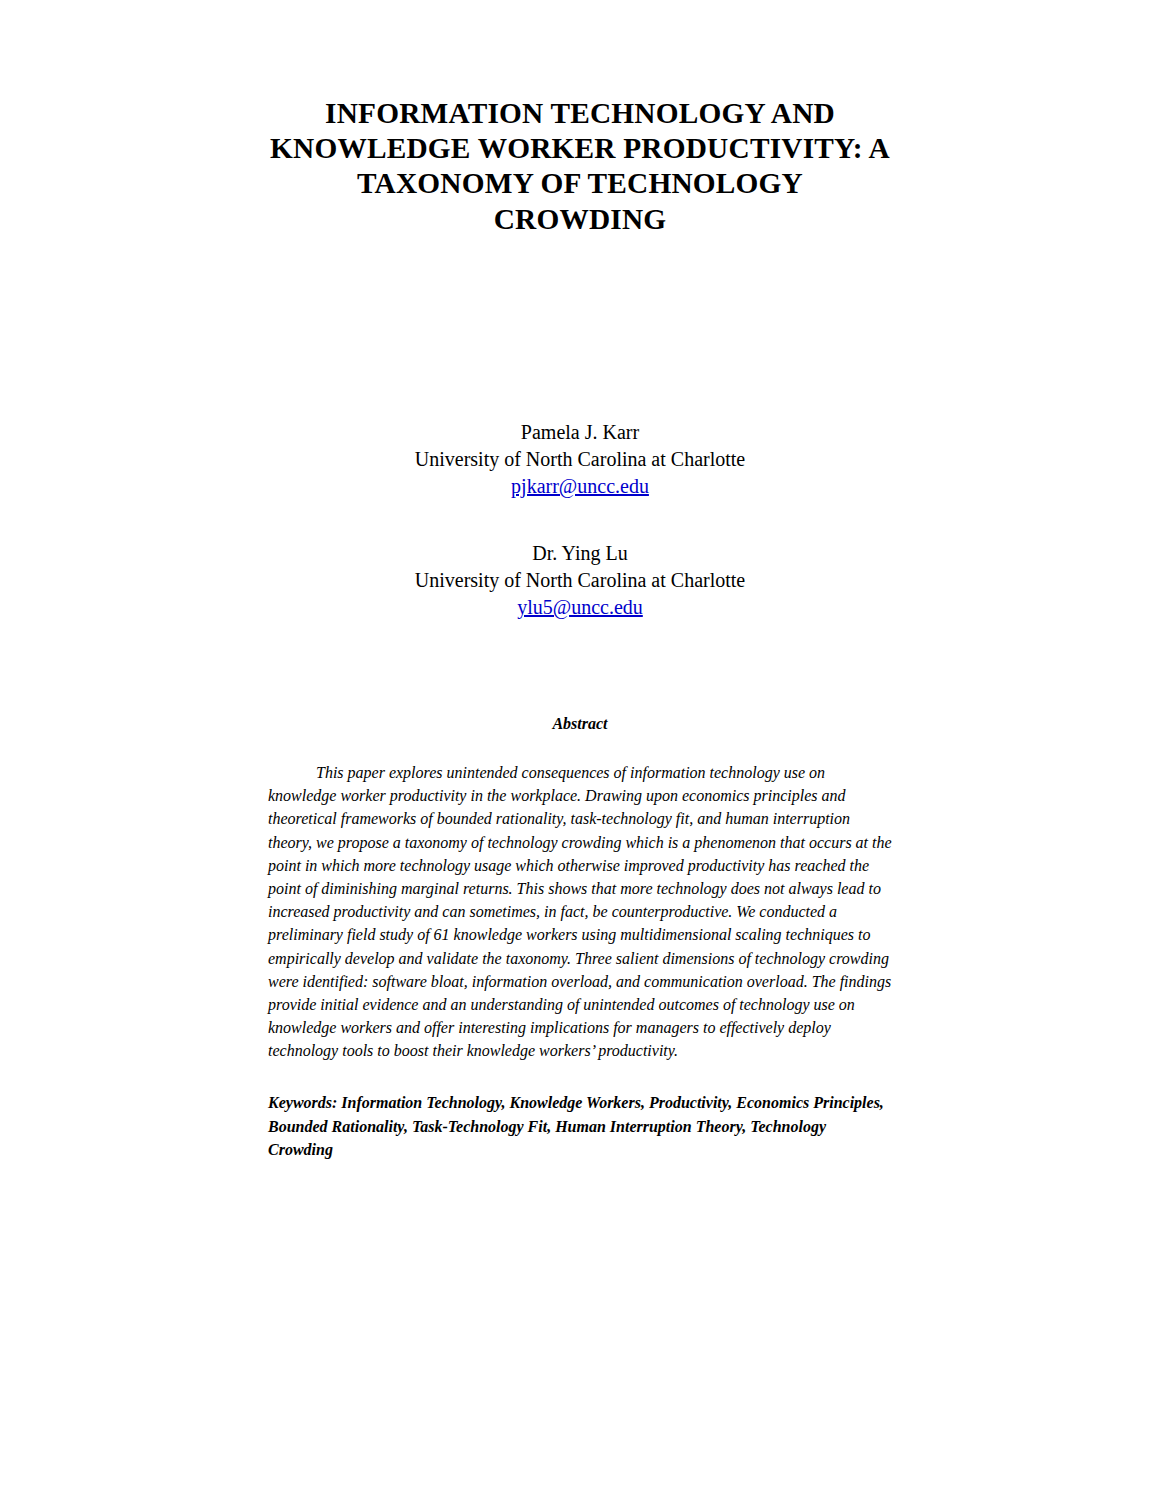INFORMATION TECHNOLOGY AND KNOWLEDGE WORKER PRODUCTIVITY: A TAXONOMY OF TECHNOLOGY CROWDING
Pamela J. Karr
University of North Carolina at Charlotte
pjkarr@uncc.edu
Dr. Ying Lu
University of North Carolina at Charlotte
ylu5@uncc.edu
Abstract
This paper explores unintended consequences of information technology use on knowledge worker productivity in the workplace. Drawing upon economics principles and theoretical frameworks of bounded rationality, task-technology fit, and human interruption theory, we propose a taxonomy of technology crowding which is a phenomenon that occurs at the point in which more technology usage which otherwise improved productivity has reached the point of diminishing marginal returns. This shows that more technology does not always lead to increased productivity and can sometimes, in fact, be counterproductive. We conducted a preliminary field study of 61 knowledge workers using multidimensional scaling techniques to empirically develop and validate the taxonomy. Three salient dimensions of technology crowding were identified: software bloat, information overload, and communication overload. The findings provide initial evidence and an understanding of unintended outcomes of technology use on knowledge workers and offer interesting implications for managers to effectively deploy technology tools to boost their knowledge workers’ productivity.
Keywords: Information Technology, Knowledge Workers, Productivity, Economics Principles, Bounded Rationality, Task-Technology Fit, Human Interruption Theory, Technology Crowding